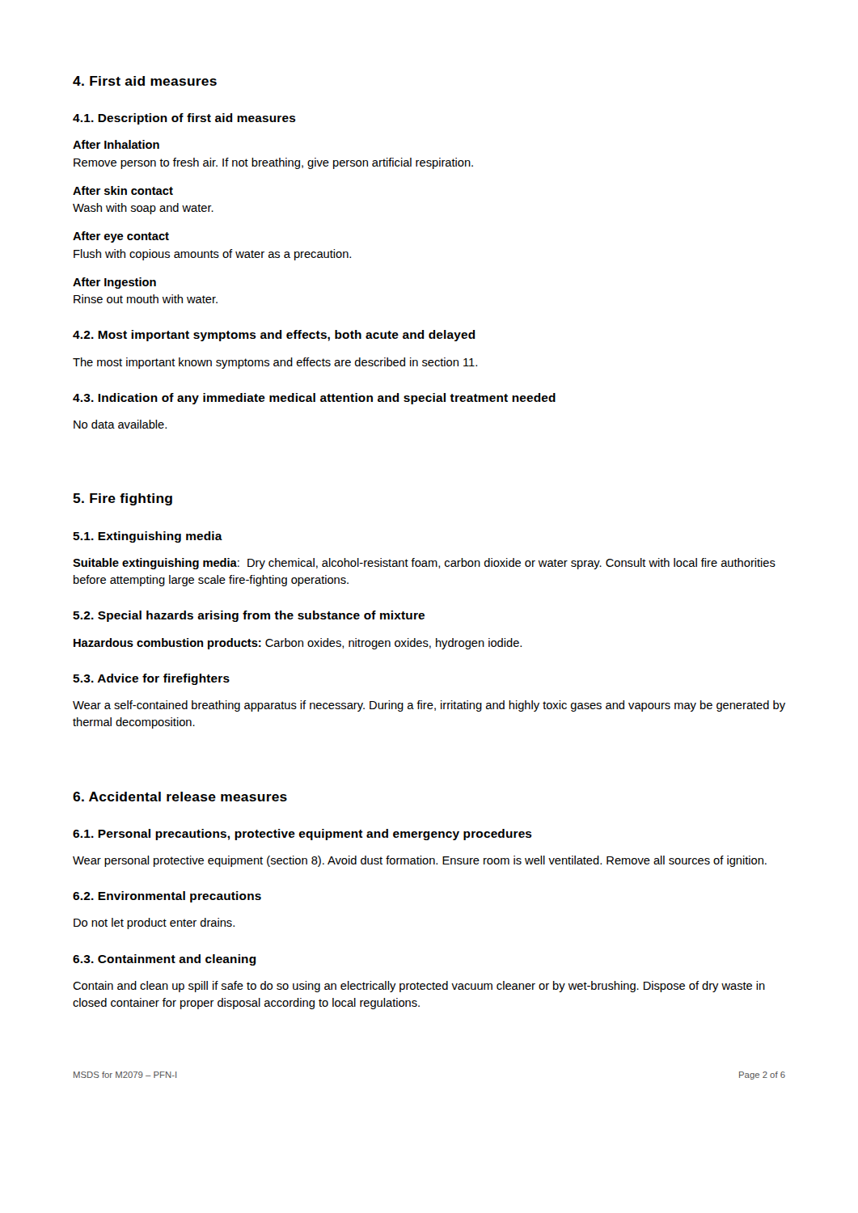4. First aid measures
4.1. Description of first aid measures
After Inhalation
Remove person to fresh air. If not breathing, give person artificial respiration.
After skin contact
Wash with soap and water.
After eye contact
Flush with copious amounts of water as a precaution.
After Ingestion
Rinse out mouth with water.
4.2. Most important symptoms and effects, both acute and delayed
The most important known symptoms and effects are described in section 11.
4.3. Indication of any immediate medical attention and special treatment needed
No data available.
5. Fire fighting
5.1. Extinguishing media
Suitable extinguishing media: Dry chemical, alcohol-resistant foam, carbon dioxide or water spray. Consult with local fire authorities before attempting large scale fire-fighting operations.
5.2. Special hazards arising from the substance of mixture
Hazardous combustion products: Carbon oxides, nitrogen oxides, hydrogen iodide.
5.3. Advice for firefighters
Wear a self-contained breathing apparatus if necessary. During a fire, irritating and highly toxic gases and vapours may be generated by thermal decomposition.
6. Accidental release measures
6.1. Personal precautions, protective equipment and emergency procedures
Wear personal protective equipment (section 8). Avoid dust formation. Ensure room is well ventilated. Remove all sources of ignition.
6.2. Environmental precautions
Do not let product enter drains.
6.3. Containment and cleaning
Contain and clean up spill if safe to do so using an electrically protected vacuum cleaner or by wet-brushing. Dispose of dry waste in closed container for proper disposal according to local regulations.
MSDS for M2079 – PFN-I Page 2 of 6